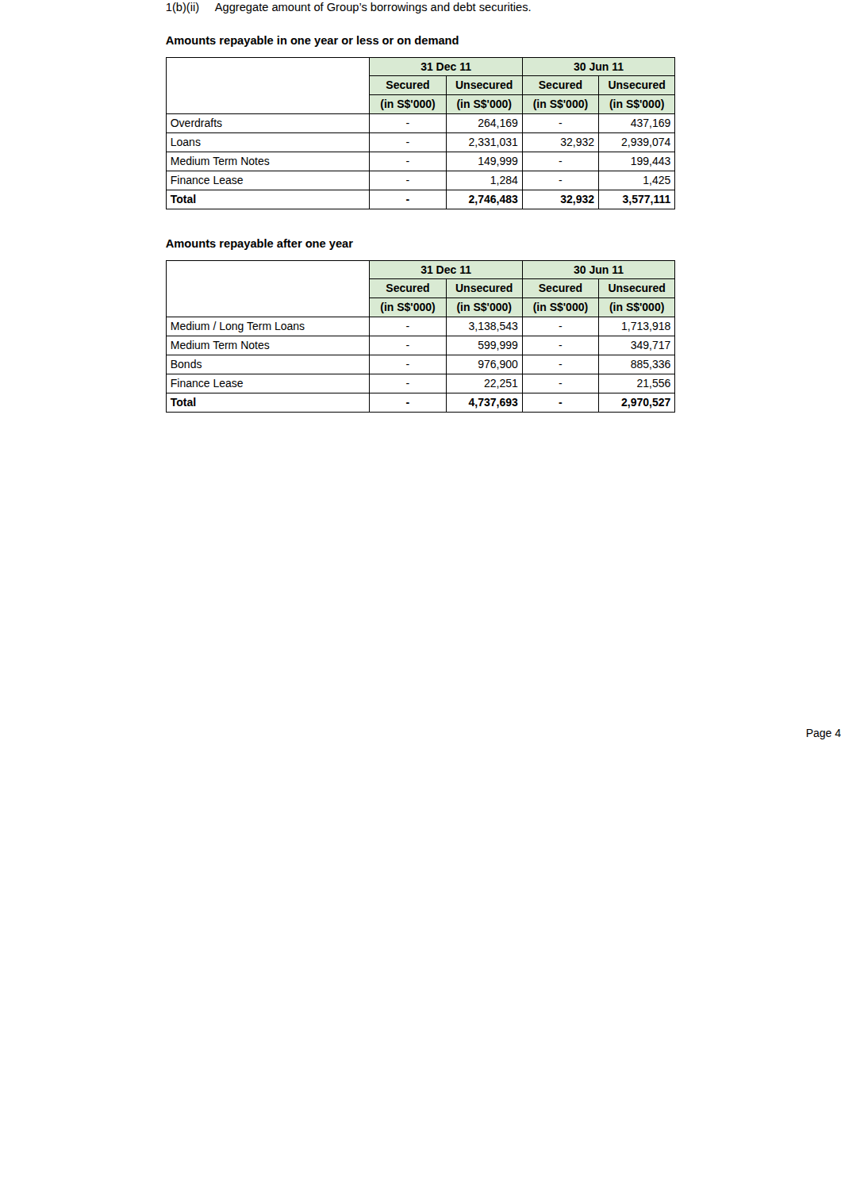1(b)(ii) Aggregate amount of Group’s borrowings and debt securities.
Amounts repayable in one year or less or on demand
| | 31 Dec 11 | 30 Jun 11 |
| --- | --- | --- |
| Secured | Unsecured | Secured | Unsecured |
| (in S$'000) | (in S$'000) | (in S$'000) | (in S$'000) |
| Overdrafts | - | 264,169 | - | 437,169 |
| Loans | - | 2,331,031 | 32,932 | 2,939,074 |
| Medium Term Notes | - | 149,999 | - | 199,443 |
| Finance Lease | - | 1,284 | - | 1,425 |
| Total | - | 2,746,483 | 32,932 | 3,577,111 |
Amounts repayable after one year
| | 31 Dec 11 | 30 Jun 11 |
| --- | --- | --- |
| Secured | Unsecured | Secured | Unsecured |
| (in S$'000) | (in S$'000) | (in S$'000) | (in S$'000) |
| Medium / Long Term Loans | - | 3,138,543 | - | 1,713,918 |
| Medium Term Notes | - | 599,999 | - | 349,717 |
| Bonds | - | 976,900 | - | 885,336 |
| Finance Lease | - | 22,251 | - | 21,556 |
| Total | - | 4,737,693 | - | 2,970,527 |
Page 4